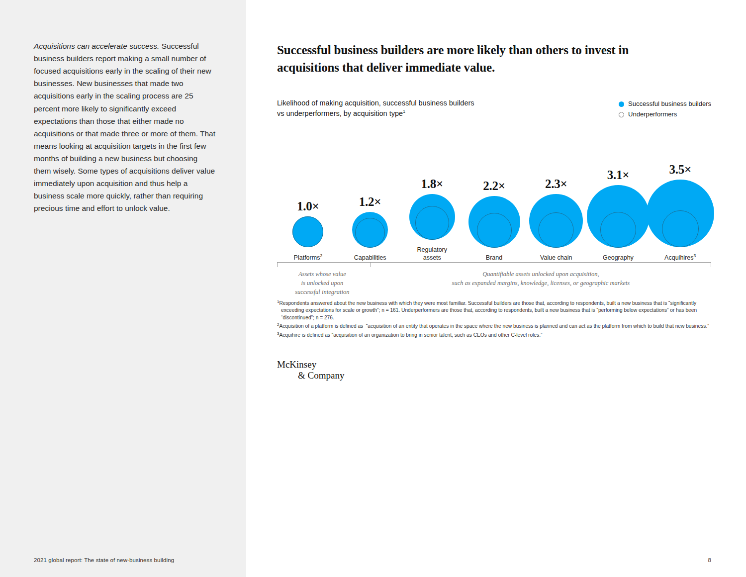Acquisitions can accelerate success. Successful business builders report making a small number of focused acquisitions early in the scaling of their new businesses. New businesses that made two acquisitions early in the scaling process are 25 percent more likely to significantly exceed expectations than those that either made no acquisitions or that made three or more of them. That means looking at acquisition targets in the first few months of building a new business but choosing them wisely. Some types of acquisitions deliver value immediately upon acquisition and thus help a business scale more quickly, rather than requiring precious time and effort to unlock value.
2021 global report: The state of new-business building
Successful business builders are more likely than others to invest in acquisitions that deliver immediate value.
Likelihood of making acquisition, successful business builders
vs underperformers, by acquisition type1
Successful business builders
Underperformers
1.0×
Platforms2
1.2×
Capabilities
1.8×
Regulatory
assets
2.2×
Brand
2.3×
Value chain
3.1×
Geography
3.5×
Acquihires3
Assets whose value
is unlocked upon
successful integration
Quantifiable assets unlocked upon acquisition,
such as expanded margins, knowledge, licenses, or geographic markets
1Respondents answered about the new business with which they were most familiar. Successful builders are those that, according to respondents, built a new business that is “significantly exceeding expectations for scale or growth”; n = 161. Underperformers are those that, according to respondents, built a new business that is “performing below expectations” or has been “discontinued”; n = 276.
2Acquisition of a platform is defined as “acquisition of an entity that operates in the space where the new business is planned and can act as the platform from which to build that new business.”
3Acquihire is defined as “acquisition of an organization to bring in senior talent, such as CEOs and other C-level roles.”
McKinsey
& Company
8